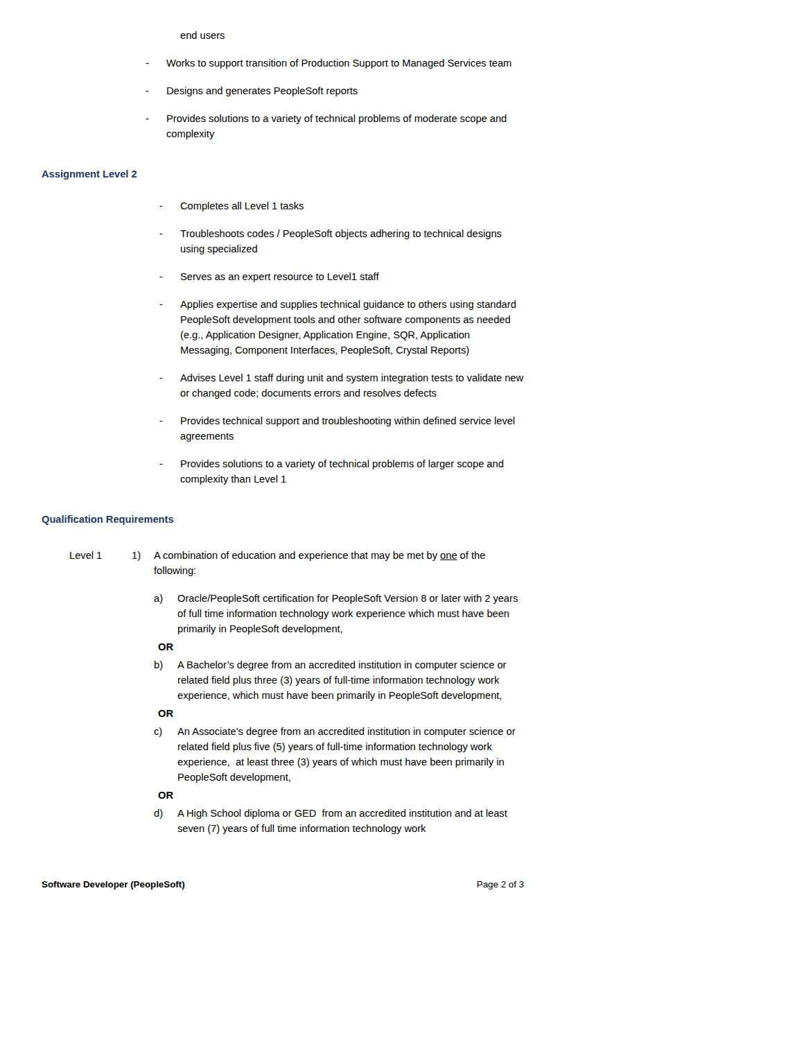end users
Works to support transition of Production Support to Managed Services team
Designs and generates PeopleSoft reports
Provides solutions to a variety of technical problems of moderate scope and complexity
Assignment Level 2
Completes all Level 1 tasks
Troubleshoots codes / PeopleSoft objects adhering to technical designs using specialized
Serves as an expert resource to Level1 staff
Applies expertise and supplies technical guidance to others using standard PeopleSoft development tools and other software components as needed (e.g., Application Designer, Application Engine, SQR, Application Messaging, Component Interfaces, PeopleSoft, Crystal Reports)
Advises Level 1 staff during unit and system integration tests to validate new or changed code; documents errors and resolves defects
Provides technical support and troubleshooting within defined service level agreements
Provides solutions to a variety of technical problems of larger scope and complexity than Level 1
Qualification Requirements
Level 1
1) A combination of education and experience that may be met by one of the following:
a) Oracle/PeopleSoft certification for PeopleSoft Version 8 or later with 2 years of full time information technology work experience which must have been primarily in PeopleSoft development,
OR
b) A Bachelor’s degree from an accredited institution in computer science or related field plus three (3) years of full-time information technology work experience, which must have been primarily in PeopleSoft development,
OR
c) An Associate's degree from an accredited institution in computer science or related field plus five (5) years of full-time information technology work experience, at least three (3) years of which must have been primarily in PeopleSoft development,
OR
d) A High School diploma or GED from an accredited institution and at least seven (7) years of full time information technology work
Software Developer (PeopleSoft) Page 2 of 3